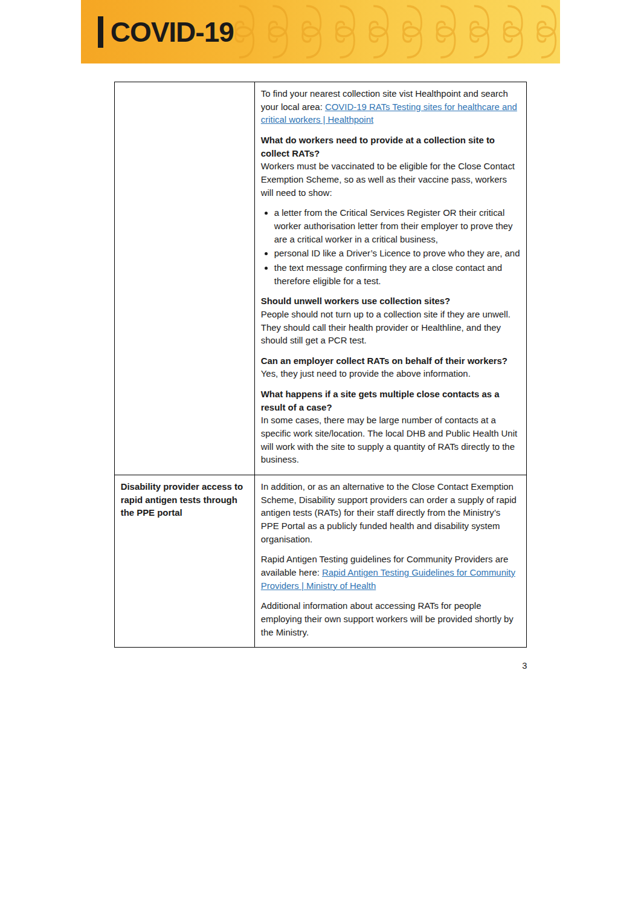COVID-19
| | To find your nearest collection site vist Healthpoint and search your local area: COVID-19 RATs Testing sites for healthcare and critical workers / Healthpoint What do workers need to provide at a collection site to collect RATs? Workers must be vaccinated to be eligible for the Close Contact Exemption Scheme, so as well as their vaccine pass, workers will need to show: a letter from the Critical Services Register OR their critical worker authorisation letter from their employer to prove they are a critical worker in a critical business, personal ID like a Driver’s Licence to prove who they are, and the text message confirming they are a close contact and therefore eligible for a test. Should unwell workers use collection sites? People should not turn up to a collection site if they are unwell. They should call their health provider or Healthline, and they should still get a PCR test. Can an employer collect RATs on behalf of their workers? Yes, they just need to provide the above information. What happens if a site gets multiple close contacts as a result of a case? In some cases, there may be large number of contacts at a specific work site/location. The local DHB and Public Health Unit will work with the site to supply a quantity of RATs directly to the business. |
| Disability provider access to rapid antigen tests through the PPE portal | In addition, or as an alternative to the Close Contact Exemption Scheme, Disability support providers can order a supply of rapid antigen tests (RATs) for their staff directly from the Ministry’s PPE Portal as a publicly funded health and disability system organisation. Rapid Antigen Testing guidelines for Community Providers are available here: Rapid Antigen Testing Guidelines for Community Providers / Ministry of Health Additional information about accessing RATs for people employing their own support workers will be provided shortly by the Ministry. |
3